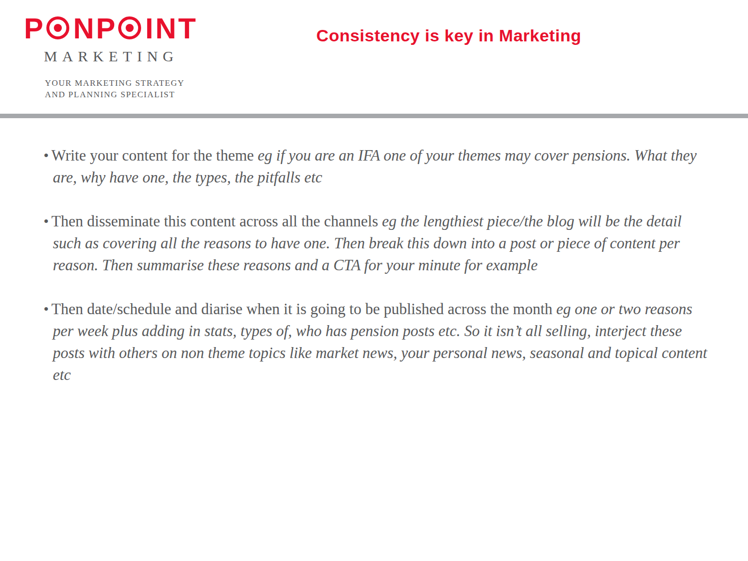P NP INT
MARKETING
YOUR MARKETING STRATEGY
AND PLANNING SPECIALIST
Consistency is key in Marketing
•Write your content for the theme eg if you are an IFA one of your themes may cover pensions. What they are, why have one, the types, the pitfalls etc
•Then disseminate this content across all the channels eg the lengthiest piece/the blog will be the detail such as covering all the reasons to have one. Then break this down into a post or piece of content per reason. Then summarise these reasons and a CTA for your minute for example
•Then date/schedule and diarise when it is going to be published across the month eg one or two reasons per week plus adding in stats, types of, who has pension posts etc. So it isn’t all selling, interject these posts with others on non theme topics like market news, your personal news, seasonal and topical content etc